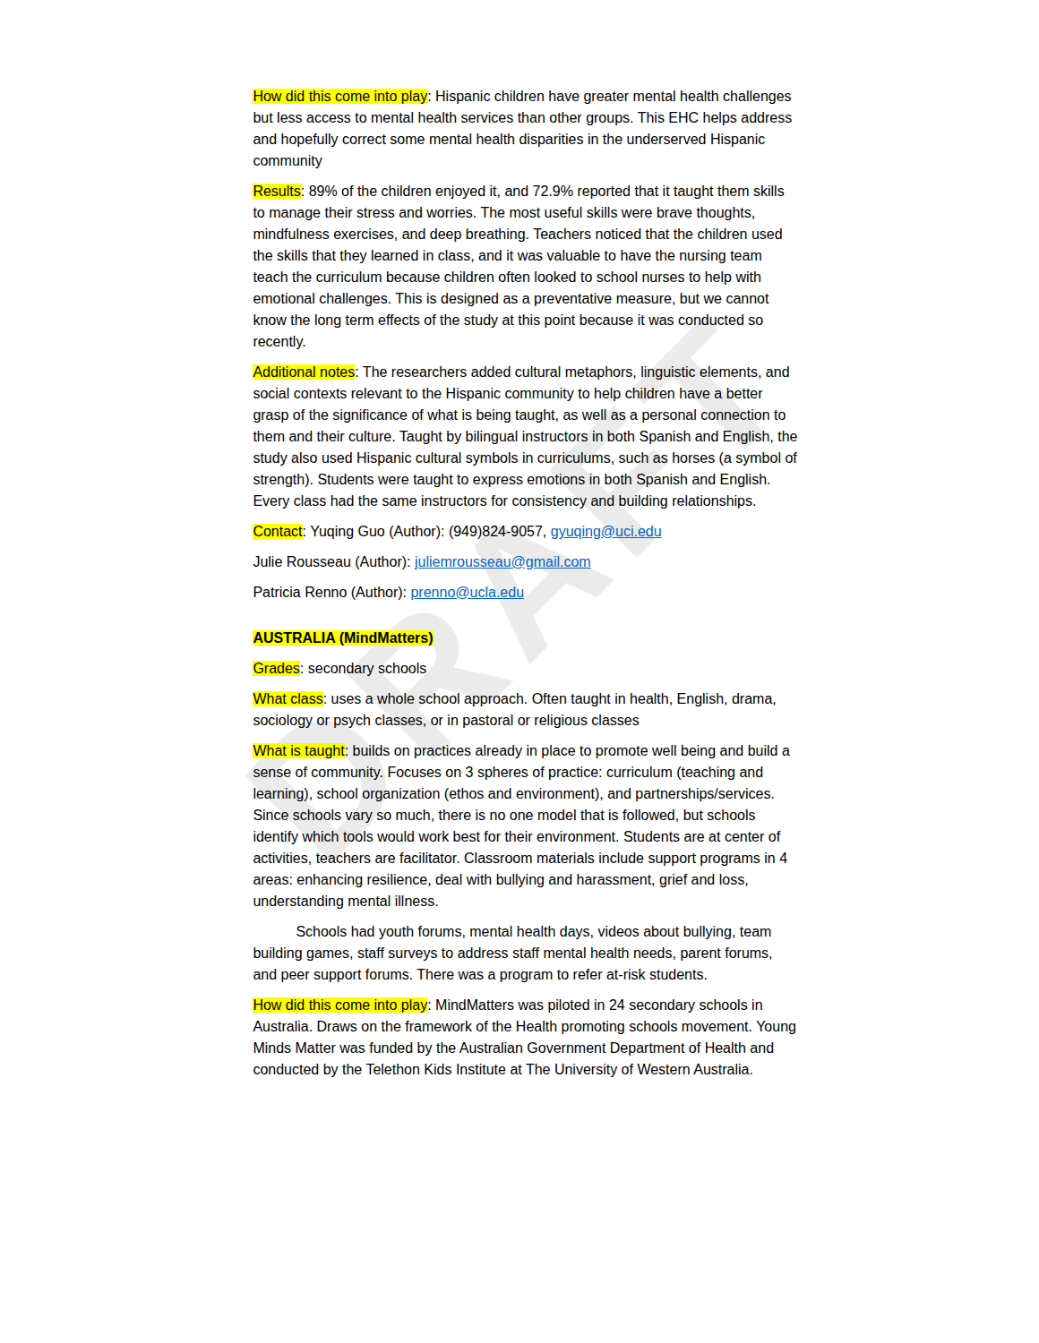DRAFT
How did this come into play: Hispanic children have greater mental health challenges but less access to mental health services than other groups. This EHC helps address and hopefully correct some mental health disparities in the underserved Hispanic community
Results: 89% of the children enjoyed it, and 72.9% reported that it taught them skills to manage their stress and worries. The most useful skills were brave thoughts, mindfulness exercises, and deep breathing. Teachers noticed that the children used the skills that they learned in class, and it was valuable to have the nursing team teach the curriculum because children often looked to school nurses to help with emotional challenges. This is designed as a preventative measure, but we cannot know the long term effects of the study at this point because it was conducted so recently.
Additional notes: The researchers added cultural metaphors, linguistic elements, and social contexts relevant to the Hispanic community to help children have a better grasp of the significance of what is being taught, as well as a personal connection to them and their culture. Taught by bilingual instructors in both Spanish and English, the study also used Hispanic cultural symbols in curriculums, such as horses (a symbol of strength). Students were taught to express emotions in both Spanish and English. Every class had the same instructors for consistency and building relationships.
Contact: Yuqing Guo (Author): (949)824-9057, gyuqing@uci.edu
Julie Rousseau (Author): juliemrousseau@gmail.com
Patricia Renno (Author): prenno@ucla.edu
AUSTRALIA (MindMatters)
Grades: secondary schools
What class: uses a whole school approach. Often taught in health, English, drama, sociology or psych classes, or in pastoral or religious classes
What is taught: builds on practices already in place to promote well being and build a sense of community. Focuses on 3 spheres of practice: curriculum (teaching and learning), school organization (ethos and environment), and partnerships/services. Since schools vary so much, there is no one model that is followed, but schools identify which tools would work best for their environment. Students are at center of activities, teachers are facilitator. Classroom materials include support programs in 4 areas: enhancing resilience, deal with bullying and harassment, grief and loss, understanding mental illness.
Schools had youth forums, mental health days, videos about bullying, team building games, staff surveys to address staff mental health needs, parent forums, and peer support forums. There was a program to refer at-risk students.
How did this come into play: MindMatters was piloted in 24 secondary schools in Australia. Draws on the framework of the Health promoting schools movement. Young Minds Matter was funded by the Australian Government Department of Health and conducted by the Telethon Kids Institute at The University of Western Australia.